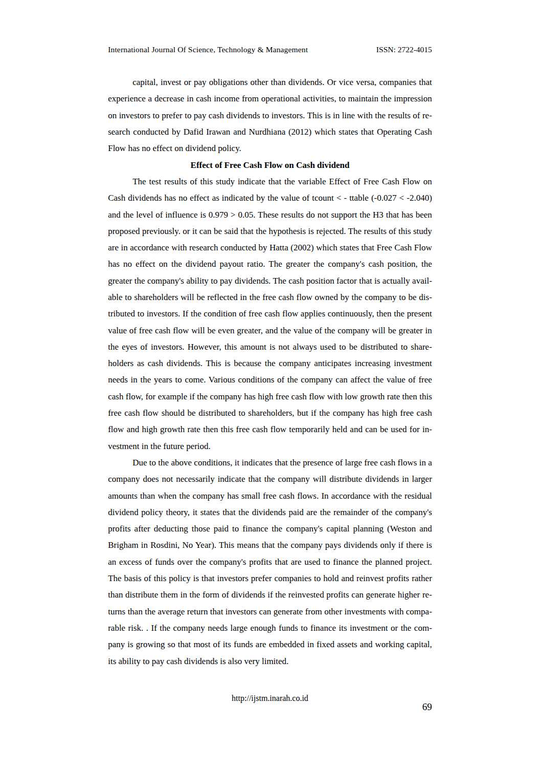International Journal Of Science, Technology & Management ISSN: 2722-4015
capital, invest or pay obligations other than dividends. Or vice versa, companies that experience a decrease in cash income from operational activities, to maintain the impression on investors to prefer to pay cash dividends to investors. This is in line with the results of research conducted by Dafid Irawan and Nurdhiana (2012) which states that Operating Cash Flow has no effect on dividend policy.
Effect of Free Cash Flow on Cash dividend
The test results of this study indicate that the variable Effect of Free Cash Flow on Cash dividends has no effect as indicated by the value of tcount < - ttable (-0.027 < -2.040) and the level of influence is 0.979 > 0.05. These results do not support the H3 that has been proposed previously. or it can be said that the hypothesis is rejected. The results of this study are in accordance with research conducted by Hatta (2002) which states that Free Cash Flow has no effect on the dividend payout ratio. The greater the company's cash position, the greater the company's ability to pay dividends. The cash position factor that is actually available to shareholders will be reflected in the free cash flow owned by the company to be distributed to investors. If the condition of free cash flow applies continuously, then the present value of free cash flow will be even greater, and the value of the company will be greater in the eyes of investors. However, this amount is not always used to be distributed to shareholders as cash dividends. This is because the company anticipates increasing investment needs in the years to come. Various conditions of the company can affect the value of free cash flow, for example if the company has high free cash flow with low growth rate then this free cash flow should be distributed to shareholders, but if the company has high free cash flow and high growth rate then this free cash flow temporarily held and can be used for investment in the future period.
Due to the above conditions, it indicates that the presence of large free cash flows in a company does not necessarily indicate that the company will distribute dividends in larger amounts than when the company has small free cash flows. In accordance with the residual dividend policy theory, it states that the dividends paid are the remainder of the company's profits after deducting those paid to finance the company's capital planning (Weston and Brigham in Rosdini, No Year). This means that the company pays dividends only if there is an excess of funds over the company's profits that are used to finance the planned project. The basis of this policy is that investors prefer companies to hold and reinvest profits rather than distribute them in the form of dividends if the reinvested profits can generate higher returns than the average return that investors can generate from other investments with comparable risk. . If the company needs large enough funds to finance its investment or the company is growing so that most of its funds are embedded in fixed assets and working capital, its ability to pay cash dividends is also very limited.
http://ijstm.inarah.co.id
69